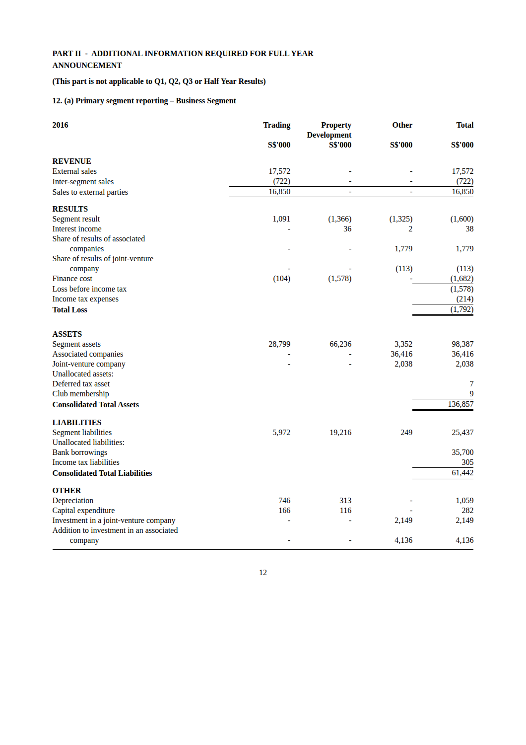PART II - ADDITIONAL INFORMATION REQUIRED FOR FULL YEAR
ANNOUNCEMENT
(This part is not applicable to Q1, Q2, Q3 or Half Year Results)
12. (a) Primary segment reporting – Business Segment
| 2016 | Trading | Property | Other | Total |
| | | Development | | |
| | S$'000 | S$'000 | S$'000 | S$'000 |
| REVENUE | | | | |
| External sales | 17,572 | - | - | 17,572 |
| Inter-segment sales | (722) | - | - | (722) |
| Sales to external parties | 16,850 | - | - | 16,850 |
| RESULTS | | | | |
| Segment result | 1,091 | (1,366) | (1,325) | (1,600) |
| Interest income | - | 36 | 2 | 38 |
| Share of results of associated | | | | |
| companies | - | - | 1,779 | 1,779 |
| Share of results of joint-venture | | | | |
| company | - | - | (113) | (113) |
| Finance cost | (104) | (1,578) | - | (1,682) |
| Loss before income tax | | | | (1,578) |
| Income tax expenses | | | | (214) |
| Total Loss | | | | (1,792) |
| ASSETS | | | | |
| Segment assets | 28,799 | 66,236 | 3,352 | 98,387 |
| Associated companies | - | - | 36,416 | 36,416 |
| Joint-venture company | - | - | 2,038 | 2,038 |
| Unallocated assets: | | | | |
| Deferred tax asset | | | | 7 |
| Club membership | | | | 9 |
| Consolidated Total Assets | | | | 136,857 |
| LIABILITIES | | | | |
| Segment liabilities | 5,972 | 19,216 | 249 | 25,437 |
| Unallocated liabilities: | | | | |
| Bank borrowings | | | | 35,700 |
| Income tax liabilities | | | | 305 |
| Consolidated Total Liabilities | | | | 61,442 |
| OTHER | | | | |
| Depreciation | 746 | 313 | - | 1,059 |
| Capital expenditure | 166 | 116 | - | 282 |
| Investment in a joint-venture company | - | - | 2,149 | 2,149 |
| Addition to investment in an associated | | | | |
| company | - | - | 4,136 | 4,136 |
12